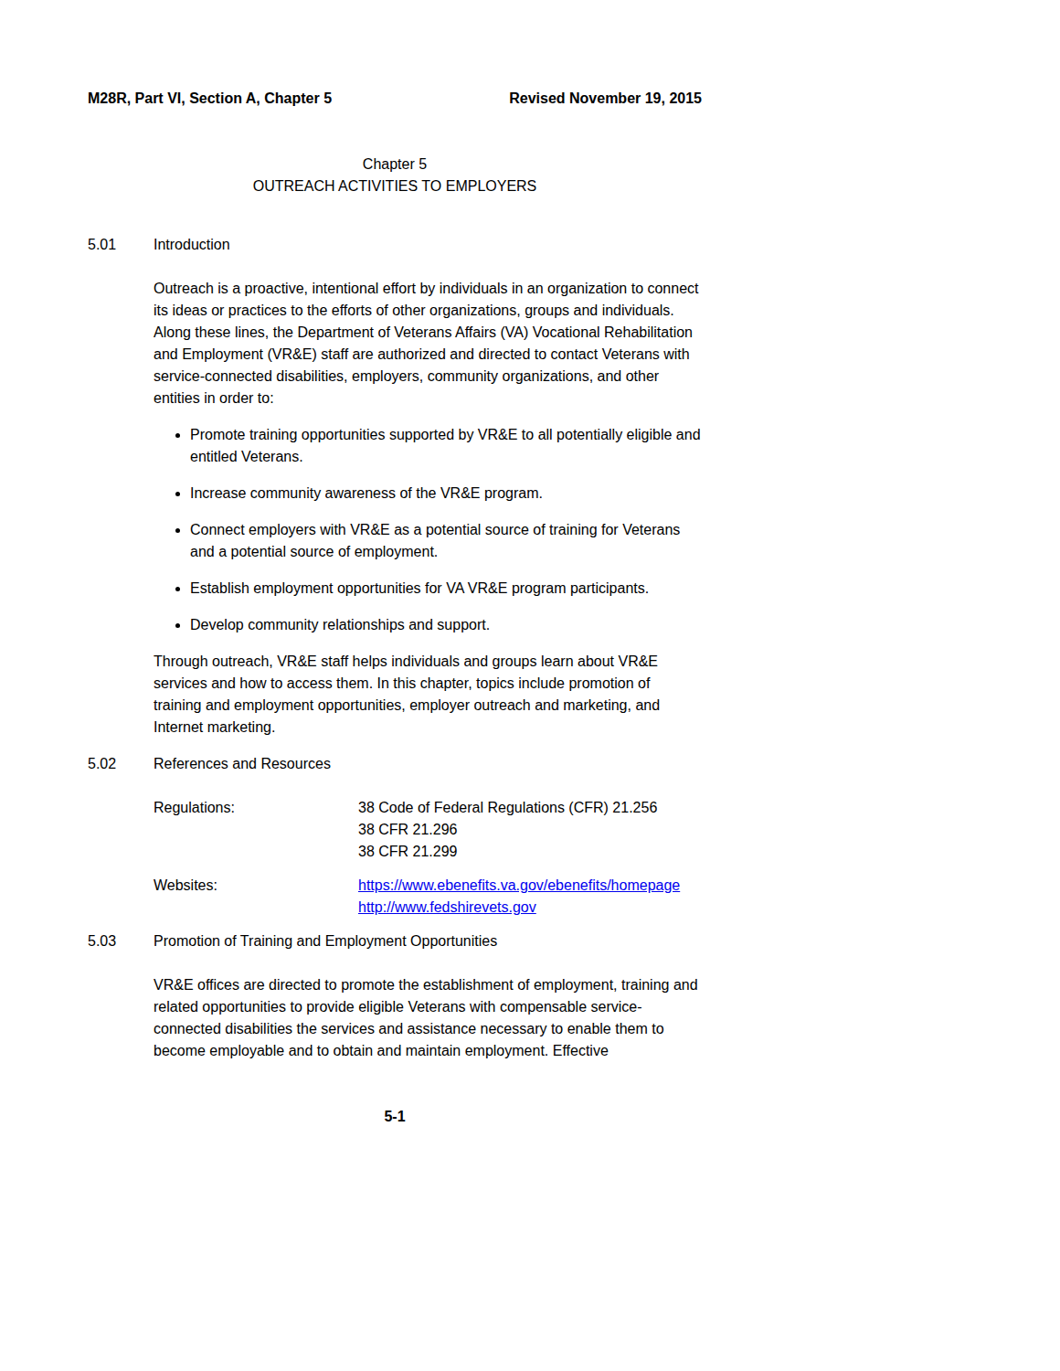M28R, Part VI, Section A, Chapter 5 Revised November 19, 2015
Chapter 5
OUTREACH ACTIVITIES TO EMPLOYERS
5.01
Introduction
Outreach is a proactive, intentional effort by individuals in an organization to connect its ideas or practices to the efforts of other organizations, groups and individuals. Along these lines, the Department of Veterans Affairs (VA) Vocational Rehabilitation and Employment (VR&E) staff are authorized and directed to contact Veterans with service-connected disabilities, employers, community organizations, and other entities in order to:
Promote training opportunities supported by VR&E to all potentially eligible and entitled Veterans.
Increase community awareness of the VR&E program.
Connect employers with VR&E as a potential source of training for Veterans and a potential source of employment.
Establish employment opportunities for VA VR&E program participants.
Develop community relationships and support.
Through outreach, VR&E staff helps individuals and groups learn about VR&E services and how to access them. In this chapter, topics include promotion of training and employment opportunities, employer outreach and marketing, and Internet marketing.
5.02
References and Resources
| Regulations: | 38 Code of Federal Regulations (CFR) 21.256 38 CFR 21.296 38 CFR 21.299 |
| Websites: | https://www.ebenefits.va.gov/ebenefits/homepage http://www.fedshirevets.gov |
5.03
Promotion of Training and Employment Opportunities
VR&E offices are directed to promote the establishment of employment, training and related opportunities to provide eligible Veterans with compensable service-connected disabilities the services and assistance necessary to enable them to become employable and to obtain and maintain employment. Effective
5-1